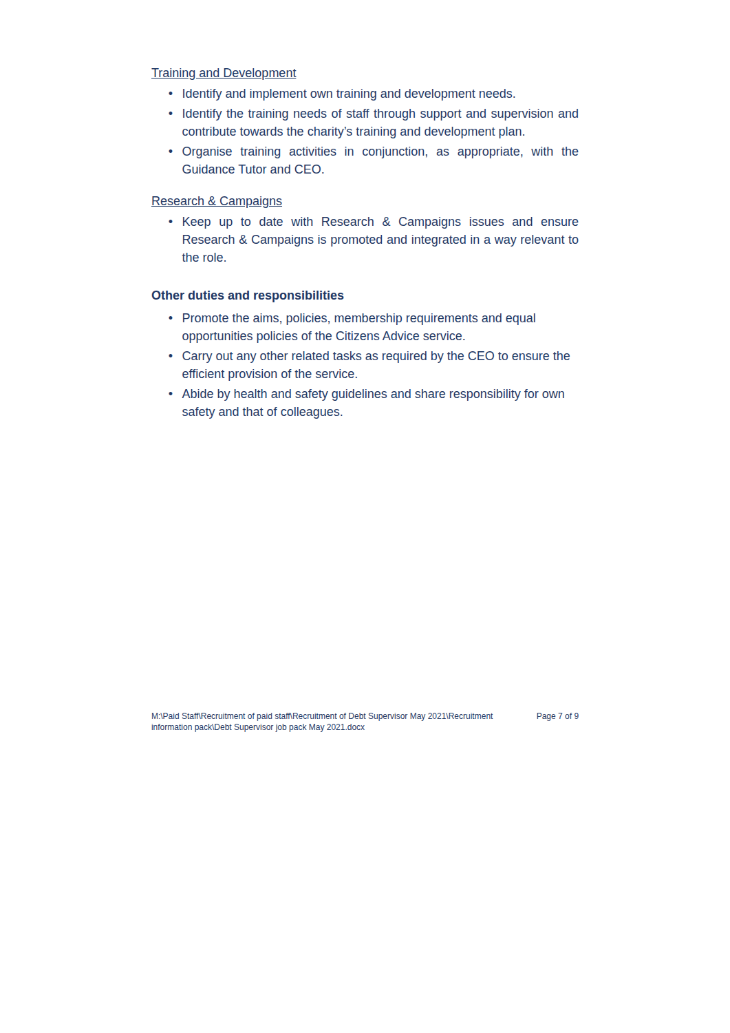Training and Development
Identify and implement own training and development needs.
Identify the training needs of staff through support and supervision and contribute towards the charity’s training and development plan.
Organise training activities in conjunction, as appropriate, with the Guidance Tutor and CEO.
Research & Campaigns
Keep up to date with Research & Campaigns issues and ensure Research & Campaigns is promoted and integrated in a way relevant to the role.
Other duties and responsibilities
Promote the aims, policies, membership requirements and equal opportunities policies of the Citizens Advice service.
Carry out any other related tasks as required by the CEO to ensure the efficient provision of the service.
Abide by health and safety guidelines and share responsibility for own safety and that of colleagues.
M:\Paid Staff\Recruitment of paid staff\Recruitment of Debt Supervisor May 2021\Recruitment information pack\Debt Supervisor job pack May 2021.docx
Page 7 of 9